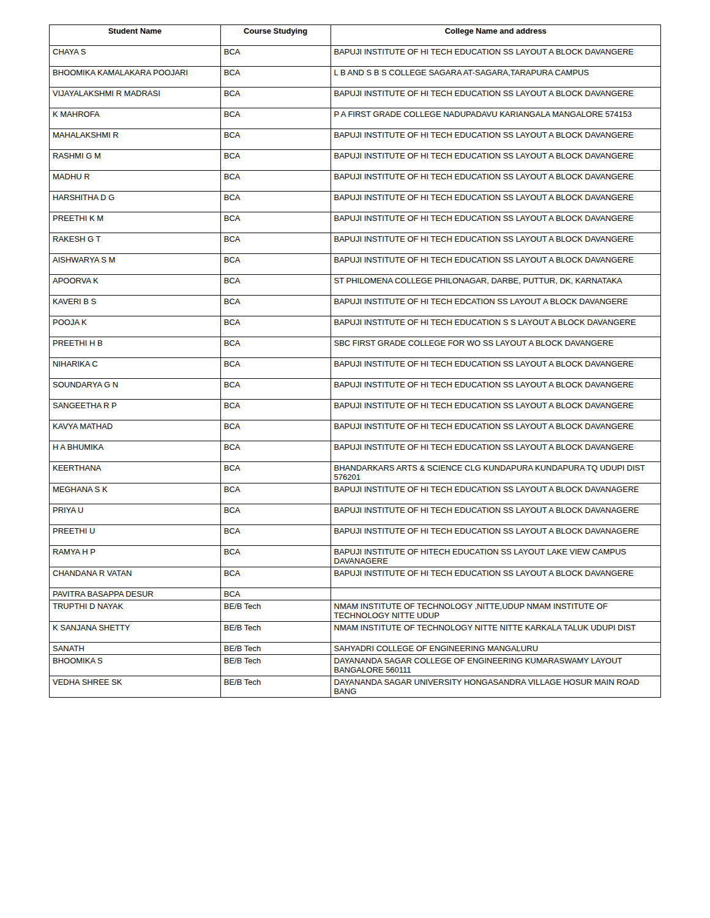| Student Name | Course Studying | College Name and address |
| --- | --- | --- |
| CHAYA S | BCA | BAPUJI INSTITUTE OF HI TECH EDUCATION SS LAYOUT A BLOCK DAVANGERE |
| BHOOMIKA KAMALAKARA POOJARI | BCA | L B AND S B S COLLEGE SAGARA AT-SAGARA,TARAPURA CAMPUS |
| VIJAYALAKSHMI R MADRASI | BCA | BAPUJI INSTITUTE OF HI TECH EDUCATION SS LAYOUT A BLOCK DAVANGERE |
| K MAHROFA | BCA | P A FIRST GRADE COLLEGE NADUPADAVU KARIANGALA MANGALORE 574153 |
| MAHALAKSHMI R | BCA | BAPUJI INSTITUTE OF HI TECH EDUCATION SS LAYOUT A BLOCK DAVANGERE |
| RASHMI G M | BCA | BAPUJI INSTITUTE OF HI TECH EDUCATION SS LAYOUT A BLOCK DAVANGERE |
| MADHU R | BCA | BAPUJI INSTITUTE OF HI TECH EDUCATION SS LAYOUT A BLOCK DAVANGERE |
| HARSHITHA D G | BCA | BAPUJI INSTITUTE OF HI TECH EDUCATION SS LAYOUT A BLOCK DAVANGERE |
| PREETHI K M | BCA | BAPUJI INSTITUTE OF HI TECH EDUCATION SS LAYOUT A BLOCK DAVANGERE |
| RAKESH G T | BCA | BAPUJI INSTITUTE OF HI TECH EDUCATION SS LAYOUT A BLOCK DAVANGERE |
| AISHWARYA S M | BCA | BAPUJI INSTITUTE OF HI TECH EDUCATION SS LAYOUT A BLOCK DAVANGERE |
| APOORVA K | BCA | ST PHILOMENA COLLEGE PHILONAGAR, DARBE, PUTTUR, DK, KARNATAKA |
| KAVERI B S | BCA | BAPUJI INSTITUTE OF HI TECH EDCATION SS LAYOUT A BLOCK DAVANGERE |
| POOJA K | BCA | BAPUJI INSTITUTE OF HI TECH EDUCATION S S LAYOUT A BLOCK DAVANGERE |
| PREETHI H B | BCA | SBC FIRST GRADE COLLEGE FOR WO SS LAYOUT A BLOCK DAVANGERE |
| NIHARIKA C | BCA | BAPUJI INSTITUTE OF HI TECH EDUCATION SS LAYOUT A BLOCK DAVANGERE |
| SOUNDARYA G N | BCA | BAPUJI INSTITUTE OF HI TECH EDUCATION SS LAYOUT A BLOCK DAVANGERE |
| SANGEETHA R P | BCA | BAPUJI INSTITUTE OF HI TECH EDUCATION SS LAYOUT A BLOCK DAVANGERE |
| KAVYA MATHAD | BCA | BAPUJI INSTITUTE OF HI TECH EDUCATION SS LAYOUT A BLOCK DAVANGERE |
| H A BHUMIKA | BCA | BAPUJI INSTITUTE OF HI TECH EDUCATION SS LAYOUT A BLOCK DAVANGERE |
| KEERTHANA | BCA | BHANDARKARS ARTS & SCIENCE CLG KUNDAPURA KUNDAPURA TQ UDUPI DIST 576201 |
| MEGHANA S K | BCA | BAPUJI INSTITUTE OF HI TECH EDUCATION SS LAYOUT A BLOCK DAVANAGERE |
| PRIYA U | BCA | BAPUJI INSTITUTE OF HI TECH EDUCATION SS LAYOUT A BLOCK DAVANAGERE |
| PREETHI U | BCA | BAPUJI INSTITUTE OF HI TECH EDUCATION SS LAYOUT A BLOCK DAVANAGERE |
| RAMYA H P | BCA | BAPUJI INSTITUTE OF HITECH EDUCATION SS LAYOUT LAKE VIEW CAMPUS DAVANAGERE |
| CHANDANA R VATAN | BCA | BAPUJI INSTITUTE OF HI TECH EDUCATION SS LAYOUT A BLOCK DAVANGERE |
| PAVITRA BASAPPA DESUR | BCA | |
| TRUPTHI D NAYAK | BE/B Tech | NMAM INSTITUTE OF TECHNOLOGY ,NITTE,UDUP NMAM INSTITUTE OF TECHNOLOGY NITTE UDUP |
| K SANJANA SHETTY | BE/B Tech | NMAM INSTITUTE OF TECHNOLOGY NITTE NITTE KARKALA TALUK UDUPI DIST |
| SANATH | BE/B Tech | SAHYADRI COLLEGE OF ENGINEERING MANGALURU |
| BHOOMIKA S | BE/B Tech | DAYANANDA SAGAR COLLEGE OF ENGINEERING KUMARASWAMY LAYOUT BANGALORE 560111 |
| VEDHA SHREE SK | BE/B Tech | DAYANANDA SAGAR UNIVERSITY HONGASANDRA VILLAGE HOSUR MAIN ROAD BANG |